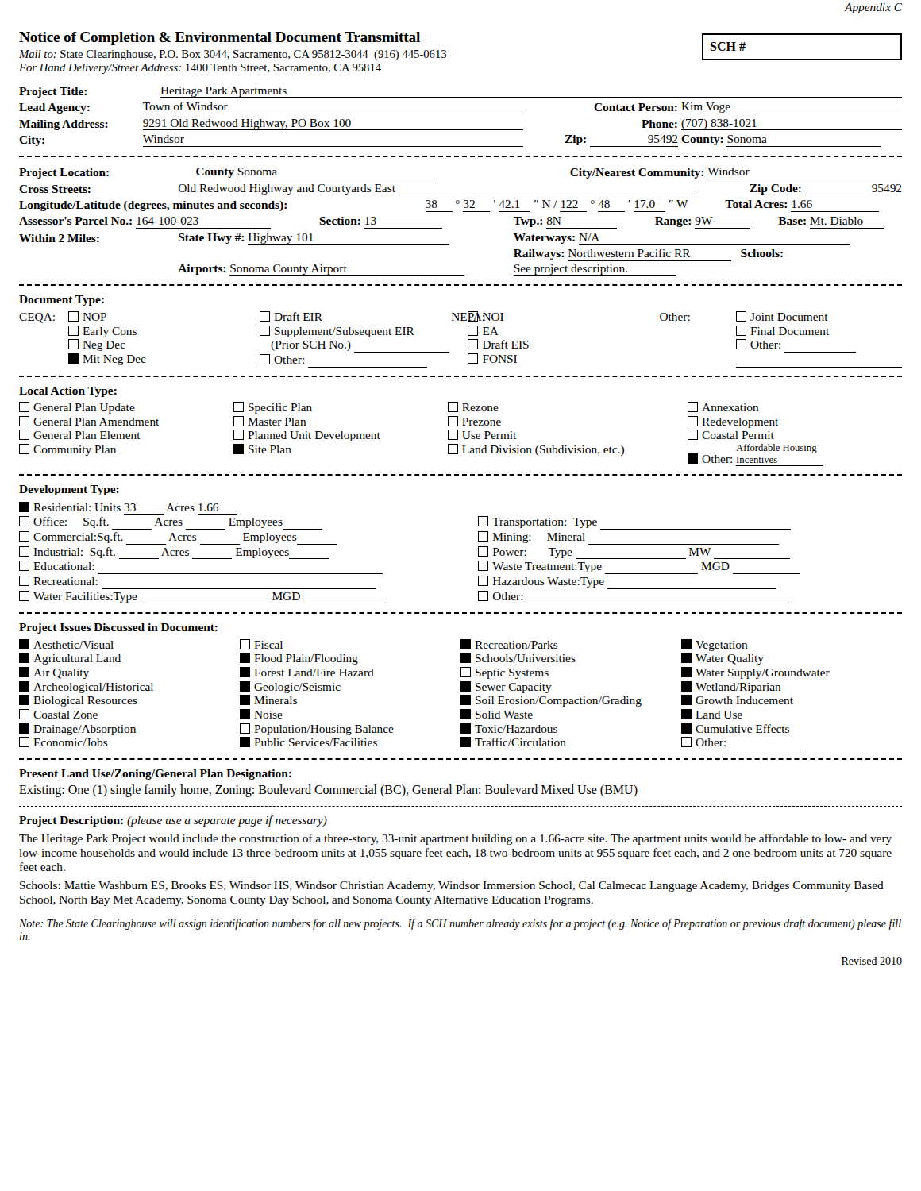Appendix C
Notice of Completion & Environmental Document Transmittal
Mail to: State Clearinghouse, P.O. Box 3044, Sacramento, CA 95812-3044 (916) 445-0613
For Hand Delivery/Street Address: 1400 Tenth Street, Sacramento, CA 95814
SCH #
| Project Title: | Heritage Park Apartments |
| Lead Agency: | Town of Windsor | Contact Person: | Kim Voge |
| Mailing Address: | 9291 Old Redwood Highway, PO Box 100 | Phone: | (707) 838-1021 |
| City: | Windsor | Zip: 95492 | County: Sonoma |
| Project Location: | County Sonoma | City/Nearest Community: | Windsor |
| Cross Streets: | Old Redwood Highway and Courtyards East | Zip Code: 95492 |
| Longitude/Latitude (degrees, minutes and seconds): | 38 ° 32 ′ 42.1 ″ N / 122 ° 48 ′ 17.0 ″ W | Total Acres: 1.66 |
| Assessor's Parcel No.: 164-100-023 | Section: 13 | Twp.: 8N | Range: 9W | Base: Mt. Diablo |
| Within 2 Miles: | State Hwy #: Highway 101 | Waterways: N/A |
| | Airports: Sonoma County Airport | Railways: Northwestern Pacific RR Schools: See project description. |
Document Type:
CEQA:
NOP
Early Cons
Neg Dec
Mit Neg Dec
Draft EIR
Supplement/Subsequent EIR
(Prior SCH No.)
Other:
NEPA:
NOI
EA
Draft EIS
FONSI
Other:
Joint Document
Final Document
Other:
Local Action Type:
General Plan Update
General Plan Amendment
General Plan Element
Community Plan
Specific Plan
Master Plan
Planned Unit Development
Site Plan
Rezone
Prezone
Use Permit
Land Division (Subdivision, etc.)
Annexation
Redevelopment
Coastal Permit
Other: Affordable Housing Incentives
Development Type:
| Residential: Units 33 Acres 1.66 Office: Sq.ft. Acres Employees Commercial:Sq.ft. Acres Employees Industrial: Sq.ft. Acres Employees Educational: Recreational: Water Facilities:Type MGD | Transportation: Type Mining: Mineral Power: Type MW Waste Treatment:Type MGD Hazardous Waste:Type Other: |
Project Issues Discussed in Document:
Aesthetic/Visual
Agricultural Land
Air Quality
Archeological/Historical
Biological Resources
Coastal Zone
Drainage/Absorption
Economic/Jobs
Fiscal
Flood Plain/Flooding
Forest Land/Fire Hazard
Geologic/Seismic
Minerals
Noise
Population/Housing Balance
Public Services/Facilities
Recreation/Parks
Schools/Universities
Septic Systems
Sewer Capacity
Soil Erosion/Compaction/Grading
Solid Waste
Toxic/Hazardous
Traffic/Circulation
Vegetation
Water Quality
Water Supply/Groundwater
Wetland/Riparian
Growth Inducement
Land Use
Cumulative Effects
Other:
Present Land Use/Zoning/General Plan Designation:
Existing: One (1) single family home, Zoning: Boulevard Commercial (BC), General Plan: Boulevard Mixed Use (BMU)
Project Description: (please use a separate page if necessary)
The Heritage Park Project would include the construction of a three-story, 33-unit apartment building on a 1.66-acre site. The apartment units would be affordable to low- and very low-income households and would include 13 three-bedroom units at 1,055 square feet each, 18 two-bedroom units at 955 square feet each, and 2 one-bedroom units at 720 square feet each.
Schools: Mattie Washburn ES, Brooks ES, Windsor HS, Windsor Christian Academy, Windsor Immersion School, Cal Calmecac Language Academy, Bridges Community Based School, North Bay Met Academy, Sonoma County Day School, and Sonoma County Alternative Education Programs.
Note: The State Clearinghouse will assign identification numbers for all new projects. If a SCH number already exists for a project (e.g. Notice of Preparation or previous draft document) please fill in.
Revised 2010